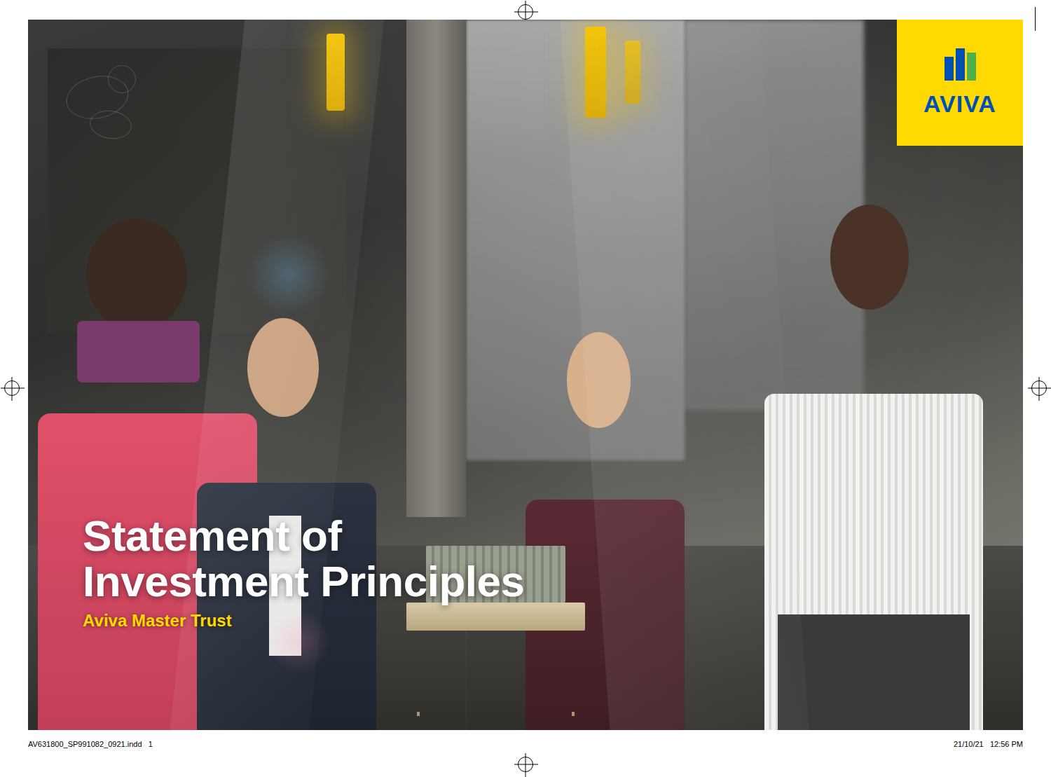AVIVA
Statement of
Investment Principles
Aviva Master Trust
AV631800_SP991082_0921.indd 1 21/10/21 12:56 PM